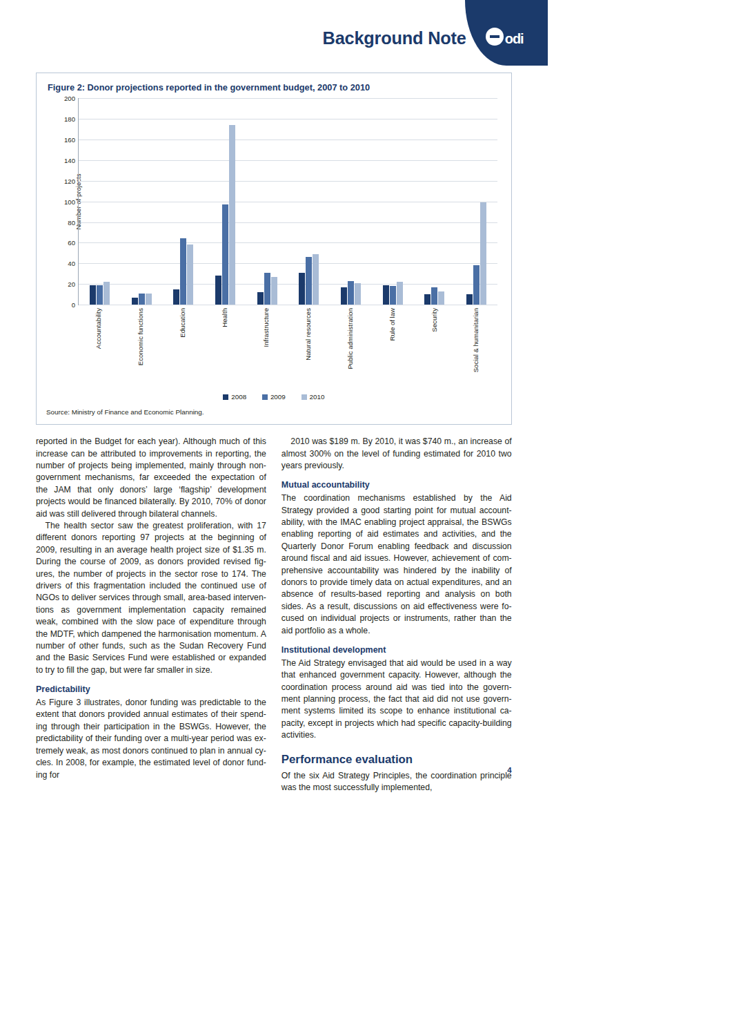Background Note
odi
Figure 2: Donor projections reported in the government budget, 2007 to 2010
Number of projects
200
180
160
140
120
100
80
60
40
20
0
Accountability
Economic functions
Education
Health
Infrastructure
Natural resources
Public administration
Rule of law
Security
Social & humanitarian
2008 2009 2010
Source: Ministry of Finance and Economic Planning.
reported in the Budget for each year). Although much of this increase can be attributed to improvements in reporting, the number of projects being implemented, mainly through non-government mechanisms, far exceeded the expectation of the JAM that only donors’ large ‘flagship’ development projects would be financed bilaterally. By 2010, 70% of donor aid was still delivered through bilateral channels.
The health sector saw the greatest proliferation, with 17 different donors reporting 97 projects at the beginning of 2009, resulting in an average health project size of $1.35 m. During the course of 2009, as donors provided revised figures, the number of projects in the sector rose to 174. The drivers of this fragmentation included the continued use of NGOs to deliver services through small, area-based interventions as government implementation capacity remained weak, combined with the slow pace of expenditure through the MDTF, which dampened the harmonisation momentum. A number of other funds, such as the Sudan Recovery Fund and the Basic Services Fund were established or expanded to try to fill the gap, but were far smaller in size.
Predictability
As Figure 3 illustrates, donor funding was predictable to the extent that donors provided annual estimates of their spending through their participation in the BSWGs. However, the predictability of their funding over a multi-year period was extremely weak, as most donors continued to plan in annual cycles. In 2008, for example, the estimated level of donor funding for
2010 was $189 m. By 2010, it was $740 m., an increase of almost 300% on the level of funding estimated for 2010 two years previously.
Mutual accountability
The coordination mechanisms established by the Aid Strategy provided a good starting point for mutual accountability, with the IMAC enabling project appraisal, the BSWGs enabling reporting of aid estimates and activities, and the Quarterly Donor Forum enabling feedback and discussion around fiscal and aid issues. However, achievement of comprehensive accountability was hindered by the inability of donors to provide timely data on actual expenditures, and an absence of results-based reporting and analysis on both sides. As a result, discussions on aid effectiveness were focused on individual projects or instruments, rather than the aid portfolio as a whole.
Institutional development
The Aid Strategy envisaged that aid would be used in a way that enhanced government capacity. However, although the coordination process around aid was tied into the government planning process, the fact that aid did not use government systems limited its scope to enhance institutional capacity, except in projects which had specific capacity-building activities.
Performance evaluation
Of the six Aid Strategy Principles, the coordination principle was the most successfully implemented,
4